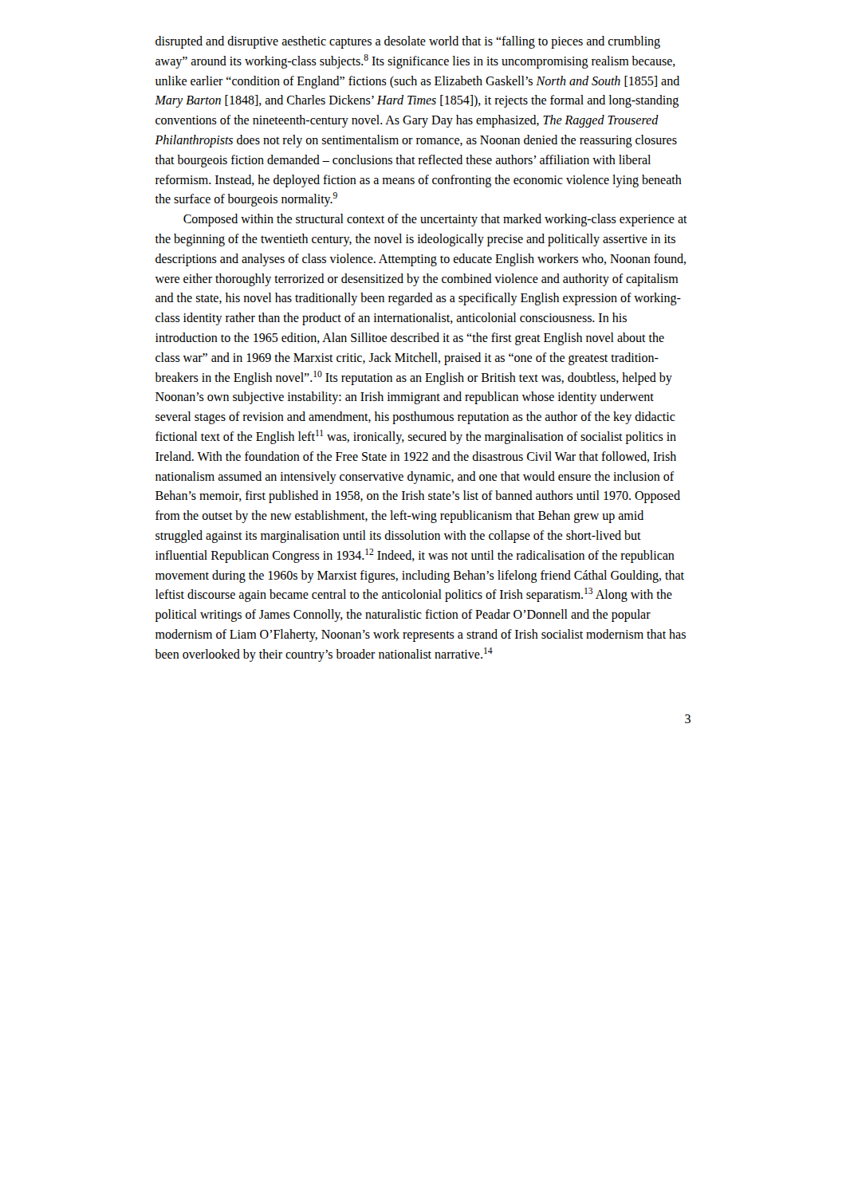disrupted and disruptive aesthetic captures a desolate world that is “falling to pieces and crumbling away” around its working-class subjects.8 Its significance lies in its uncompromising realism because, unlike earlier “condition of England” fictions (such as Elizabeth Gaskell’s North and South [1855] and Mary Barton [1848], and Charles Dickens’ Hard Times [1854]), it rejects the formal and long-standing conventions of the nineteenth-century novel. As Gary Day has emphasized, The Ragged Trousered Philanthropists does not rely on sentimentalism or romance, as Noonan denied the reassuring closures that bourgeois fiction demanded – conclusions that reflected these authors’ affiliation with liberal reformism. Instead, he deployed fiction as a means of confronting the economic violence lying beneath the surface of bourgeois normality.9
Composed within the structural context of the uncertainty that marked working-class experience at the beginning of the twentieth century, the novel is ideologically precise and politically assertive in its descriptions and analyses of class violence. Attempting to educate English workers who, Noonan found, were either thoroughly terrorized or desensitized by the combined violence and authority of capitalism and the state, his novel has traditionally been regarded as a specifically English expression of working-class identity rather than the product of an internationalist, anticolonial consciousness. In his introduction to the 1965 edition, Alan Sillitoe described it as “the first great English novel about the class war” and in 1969 the Marxist critic, Jack Mitchell, praised it as “one of the greatest tradition-breakers in the English novel”.10 Its reputation as an English or British text was, doubtless, helped by Noonan’s own subjective instability: an Irish immigrant and republican whose identity underwent several stages of revision and amendment, his posthumous reputation as the author of the key didactic fictional text of the English left11 was, ironically, secured by the marginalisation of socialist politics in Ireland. With the foundation of the Free State in 1922 and the disastrous Civil War that followed, Irish nationalism assumed an intensively conservative dynamic, and one that would ensure the inclusion of Behan’s memoir, first published in 1958, on the Irish state’s list of banned authors until 1970. Opposed from the outset by the new establishment, the left-wing republicanism that Behan grew up amid struggled against its marginalisation until its dissolution with the collapse of the short-lived but influential Republican Congress in 1934.12 Indeed, it was not until the radicalisation of the republican movement during the 1960s by Marxist figures, including Behan’s lifelong friend Cáthal Goulding, that leftist discourse again became central to the anticolonial politics of Irish separatism.13 Along with the political writings of James Connolly, the naturalistic fiction of Peadar O’Donnell and the popular modernism of Liam O’Flaherty, Noonan’s work represents a strand of Irish socialist modernism that has been overlooked by their country’s broader nationalist narrative.14
3